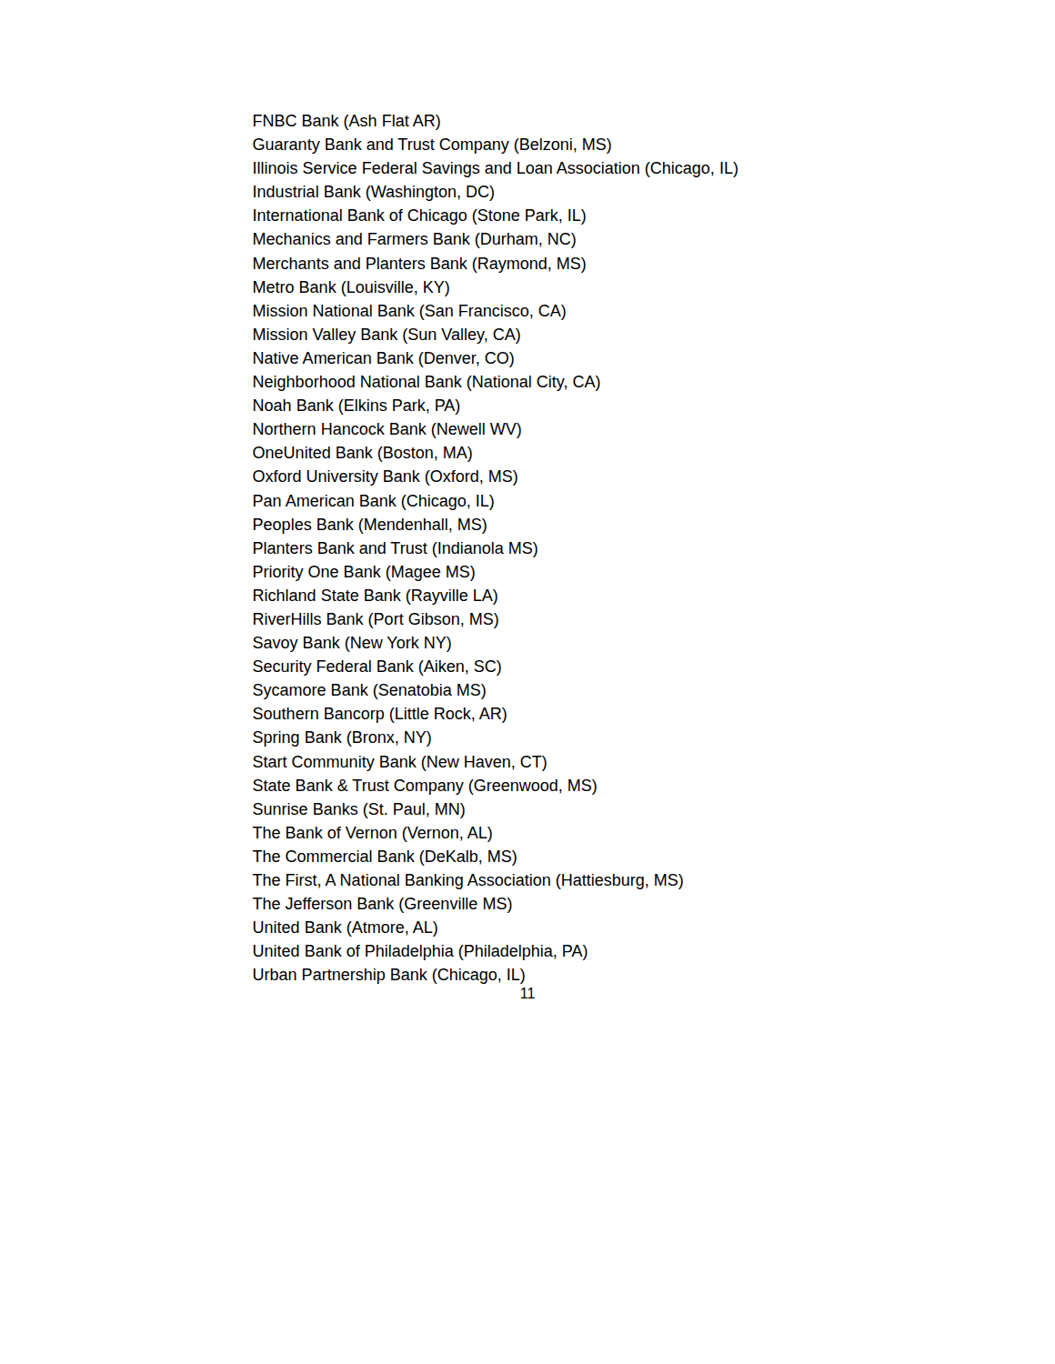FNBC Bank (Ash Flat AR)
Guaranty Bank and Trust Company (Belzoni, MS)
Illinois Service Federal Savings and Loan Association (Chicago, IL)
Industrial Bank (Washington, DC)
International Bank of Chicago (Stone Park, IL)
Mechanics and Farmers Bank (Durham, NC)
Merchants and Planters Bank (Raymond, MS)
Metro Bank (Louisville, KY)
Mission National Bank (San Francisco, CA)
Mission Valley Bank (Sun Valley, CA)
Native American Bank (Denver, CO)
Neighborhood National Bank (National City, CA)
Noah Bank (Elkins Park, PA)
Northern Hancock Bank (Newell WV)
OneUnited Bank (Boston, MA)
Oxford University Bank (Oxford, MS)
Pan American Bank (Chicago, IL)
Peoples Bank (Mendenhall, MS)
Planters Bank and Trust (Indianola MS)
Priority One Bank (Magee MS)
Richland State Bank (Rayville LA)
RiverHills Bank (Port Gibson, MS)
Savoy Bank (New York NY)
Security Federal Bank (Aiken, SC)
Sycamore Bank (Senatobia MS)
Southern Bancorp (Little Rock, AR)
Spring Bank (Bronx, NY)
Start Community Bank (New Haven, CT)
State Bank & Trust Company (Greenwood, MS)
Sunrise Banks (St. Paul, MN)
The Bank of Vernon (Vernon, AL)
The Commercial Bank (DeKalb, MS)
The First, A National Banking Association (Hattiesburg, MS)
The Jefferson Bank (Greenville MS)
United Bank (Atmore, AL)
United Bank of Philadelphia (Philadelphia, PA)
Urban Partnership Bank (Chicago, IL)
11